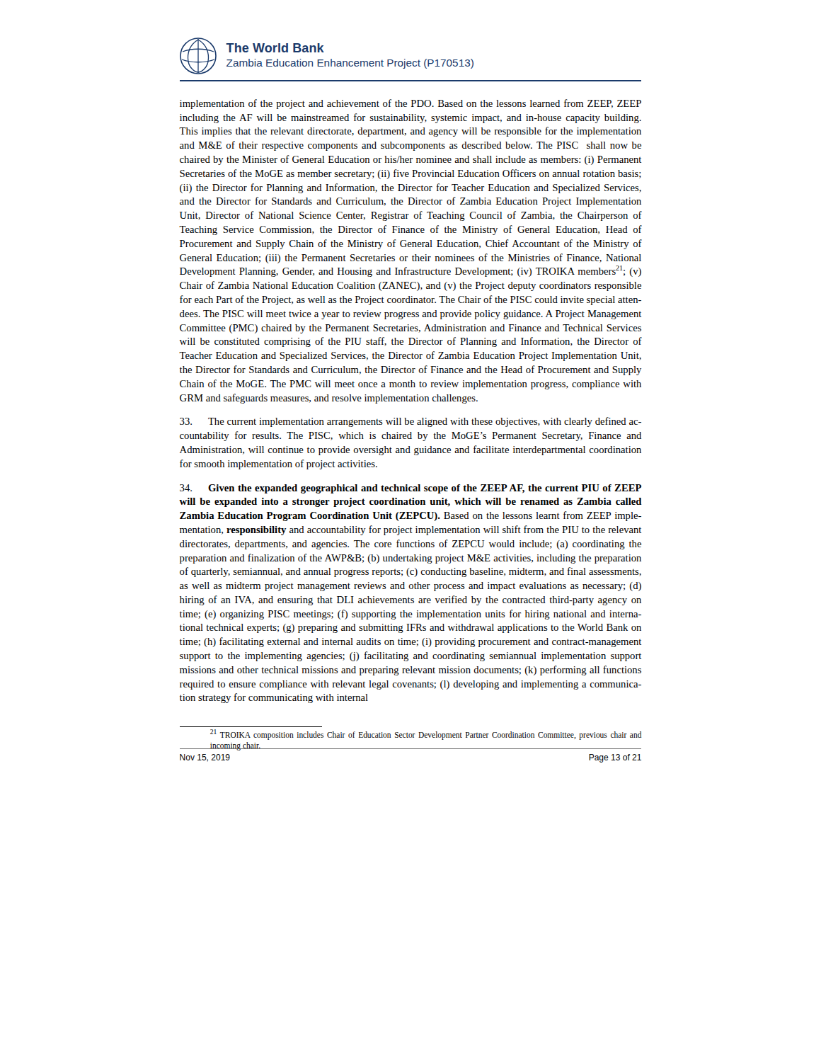The World Bank
Zambia Education Enhancement Project (P170513)
implementation of the project and achievement of the PDO. Based on the lessons learned from ZEEP, ZEEP including the AF will be mainstreamed for sustainability, systemic impact, and in-house capacity building. This implies that the relevant directorate, department, and agency will be responsible for the implementation and M&E of their respective components and subcomponents as described below. The PISC shall now be chaired by the Minister of General Education or his/her nominee and shall include as members: (i) Permanent Secretaries of the MoGE as member secretary; (ii) five Provincial Education Officers on annual rotation basis; (ii) the Director for Planning and Information, the Director for Teacher Education and Specialized Services, and the Director for Standards and Curriculum, the Director of Zambia Education Project Implementation Unit, Director of National Science Center, Registrar of Teaching Council of Zambia, the Chairperson of Teaching Service Commission, the Director of Finance of the Ministry of General Education, Head of Procurement and Supply Chain of the Ministry of General Education, Chief Accountant of the Ministry of General Education; (iii) the Permanent Secretaries or their nominees of the Ministries of Finance, National Development Planning, Gender, and Housing and Infrastructure Development; (iv) TROIKA members21; (v) Chair of Zambia National Education Coalition (ZANEC), and (v) the Project deputy coordinators responsible for each Part of the Project, as well as the Project coordinator. The Chair of the PISC could invite special attendees. The PISC will meet twice a year to review progress and provide policy guidance. A Project Management Committee (PMC) chaired by the Permanent Secretaries, Administration and Finance and Technical Services will be constituted comprising of the PIU staff, the Director of Planning and Information, the Director of Teacher Education and Specialized Services, the Director of Zambia Education Project Implementation Unit, the Director for Standards and Curriculum, the Director of Finance and the Head of Procurement and Supply Chain of the MoGE. The PMC will meet once a month to review implementation progress, compliance with GRM and safeguards measures, and resolve implementation challenges.
33. The current implementation arrangements will be aligned with these objectives, with clearly defined accountability for results. The PISC, which is chaired by the MoGE’s Permanent Secretary, Finance and Administration, will continue to provide oversight and guidance and facilitate interdepartmental coordination for smooth implementation of project activities.
34. Given the expanded geographical and technical scope of the ZEEP AF, the current PIU of ZEEP will be expanded into a stronger project coordination unit, which will be renamed as Zambia called Zambia Education Program Coordination Unit (ZEPCU). Based on the lessons learnt from ZEEP implementation, responsibility and accountability for project implementation will shift from the PIU to the relevant directorates, departments, and agencies. The core functions of ZEPCU would include; (a) coordinating the preparation and finalization of the AWP&B; (b) undertaking project M&E activities, including the preparation of quarterly, semiannual, and annual progress reports; (c) conducting baseline, midterm, and final assessments, as well as midterm project management reviews and other process and impact evaluations as necessary; (d) hiring of an IVA, and ensuring that DLI achievements are verified by the contracted third-party agency on time; (e) organizing PISC meetings; (f) supporting the implementation units for hiring national and international technical experts; (g) preparing and submitting IFRs and withdrawal applications to the World Bank on time; (h) facilitating external and internal audits on time; (i) providing procurement and contract-management support to the implementing agencies; (j) facilitating and coordinating semiannual implementation support missions and other technical missions and preparing relevant mission documents; (k) performing all functions required to ensure compliance with relevant legal covenants; (l) developing and implementing a communication strategy for communicating with internal
21 TROIKA composition includes Chair of Education Sector Development Partner Coordination Committee, previous chair and incoming chair.
Nov 15, 2019
Page 13 of 21